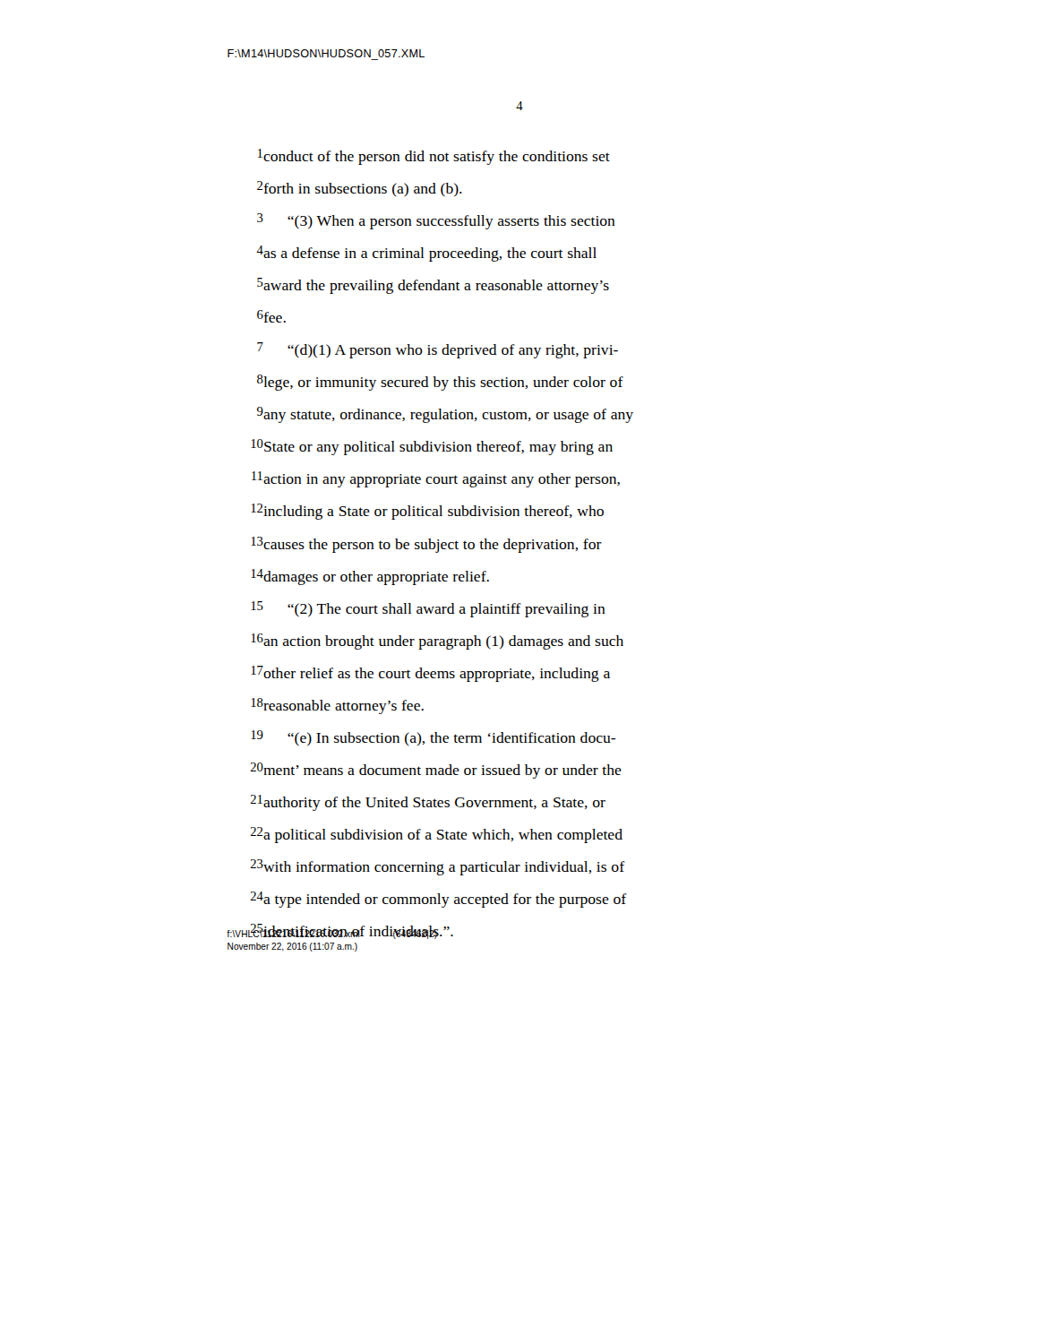F:\M14\HUDSON\HUDSON_057.XML
4
| 1 | conduct of the person did not satisfy the conditions set |
| 2 | forth in subsections (a) and (b). |
| 3 | “(3) When a person successfully asserts this section |
| 4 | as a defense in a criminal proceeding, the court shall |
| 5 | award the prevailing defendant a reasonable attorney’s |
| 6 | fee. |
| 7 | “(d)(1) A person who is deprived of any right, privi- |
| 8 | lege, or immunity secured by this section, under color of |
| 9 | any statute, ordinance, regulation, custom, or usage of any |
| 10 | State or any political subdivision thereof, may bring an |
| 11 | action in any appropriate court against any other person, |
| 12 | including a State or political subdivision thereof, who |
| 13 | causes the person to be subject to the deprivation, for |
| 14 | damages or other appropriate relief. |
| 15 | “(2) The court shall award a plaintiff prevailing in |
| 16 | an action brought under paragraph (1) damages and such |
| 17 | other relief as the court deems appropriate, including a |
| 18 | reasonable attorney’s fee. |
| 19 | “(e) In subsection (a), the term ‘identification docu- |
| 20 | ment’ means a document made or issued by or under the |
| 21 | authority of the United States Government, a State, or |
| 22 | a political subdivision of a State which, when completed |
| 23 | with information concerning a particular individual, is of |
| 24 | a type intended or commonly accepted for the purpose of |
| 25 | identification of individuals.”. |
f:\VHLC\112216\112216.032.xml (643462|2)
November 22, 2016 (11:07 a.m.)